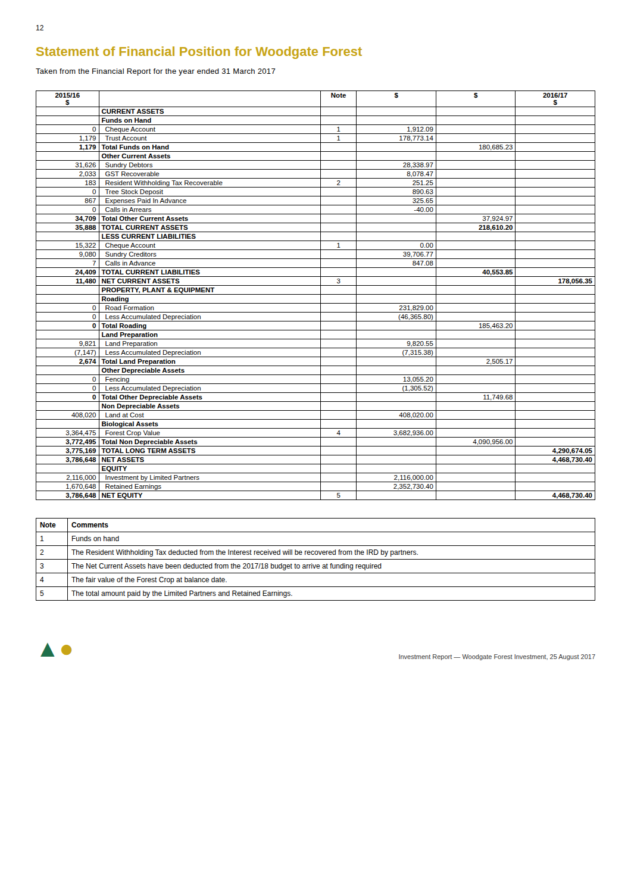12
Statement of Financial Position for Woodgate Forest
Taken from the Financial Report for the year ended 31 March 2017
| 2015/16 $ | | Note | $ | $ | 2016/17 $ |
| | CURRENT ASSETS | | | | |
| | Funds on Hand | | | | |
| 0 | Cheque Account | 1 | 1,912.09 | | |
| 1,179 | Trust Account | 1 | 178,773.14 | | |
| 1,179 | Total Funds on Hand | | | 180,685.23 | |
| | Other Current Assets | | | | |
| 31,626 | Sundry Debtors | | 28,338.97 | | |
| 2,033 | GST Recoverable | | 8,078.47 | | |
| 183 | Resident Withholding Tax Recoverable | 2 | 251.25 | | |
| 0 | Tree Stock Deposit | | 890.63 | | |
| 867 | Expenses Paid In Advance | | 325.65 | | |
| 0 | Calls in Arrears | | -40.00 | | |
| 34,709 | Total Other Current Assets | | | 37,924.97 | |
| 35,888 | TOTAL CURRENT ASSETS | | | 218,610.20 | |
| | LESS CURRENT LIABILITIES | | | | |
| 15,322 | Cheque Account | 1 | 0.00 | | |
| 9,080 | Sundry Creditors | | 39,706.77 | | |
| 7 | Calls in Advance | | 847.08 | | |
| 24,409 | TOTAL CURRENT LIABILITIES | | | 40,553.85 | |
| 11,480 | NET CURRENT ASSETS | 3 | | | 178,056.35 |
| | PROPERTY, PLANT & EQUIPMENT | | | | |
| | Roading | | | | |
| 0 | Road Formation | | 231,829.00 | | |
| 0 | Less Accumulated Depreciation | | (46,365.80) | | |
| 0 | Total Roading | | | 185,463.20 | |
| | Land Preparation | | | | |
| 9,821 | Land Preparation | | 9,820.55 | | |
| (7,147) | Less Accumulated Depreciation | | (7,315.38) | | |
| 2,674 | Total Land Preparation | | | 2,505.17 | |
| | Other Depreciable Assets | | | | |
| 0 | Fencing | | 13,055.20 | | |
| 0 | Less Accumulated Depreciation | | (1,305.52) | | |
| 0 | Total Other Depreciable Assets | | | 11,749.68 | |
| | Non Depreciable Assets | | | | |
| 408,020 | Land at Cost | | 408,020.00 | | |
| | Biological Assets | | | | |
| 3,364,475 | Forest Crop Value | 4 | 3,682,936.00 | | |
| 3,772,495 | Total Non Depreciable Assets | | | 4,090,956.00 | |
| 3,775,169 | TOTAL LONG TERM ASSETS | | | | 4,290,674.05 |
| 3,786,648 | NET ASSETS | | | | 4,468,730.40 |
| | EQUITY | | | | |
| 2,116,000 | Investment by Limited Partners | | 2,116,000.00 | | |
| 1,670,648 | Retained Earnings | | 2,352,730.40 | | |
| 3,786,648 | NET EQUITY | 5 | | | 4,468,730.40 |
| Note | Comments |
| --- | --- |
| 1 | Funds on hand |
| 2 | The Resident Withholding Tax deducted from the Interest received will be recovered from the IRD by partners. |
| 3 | The Net Current Assets have been deducted from the 2017/18 budget to arrive at funding required |
| 4 | The fair value of the Forest Crop at balance date. |
| 5 | The total amount paid by the Limited Partners and Retained Earnings. |
▲●
Investment Report — Woodgate Forest Investment, 25 August 2017